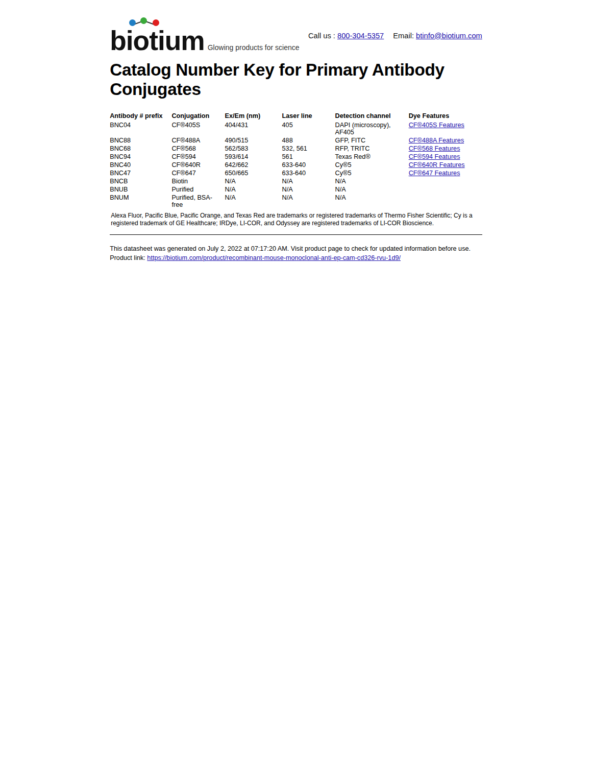biotium
Glowing products for science
Call us : 800-304-5357 Email: btinfo@biotium.com
Catalog Number Key for Primary Antibody Conjugates
| Antibody # prefix | Conjugation | Ex/Em (nm) | Laser line | Detection channel | Dye Features |
| --- | --- | --- | --- | --- | --- |
| BNC04 | CF®405S | 404/431 | 405 | DAPI (microscopy), AF405 | CF®405S Features |
| BNC88 | CF®488A | 490/515 | 488 | GFP, FITC | CF®488A Features |
| BNC68 | CF®568 | 562/583 | 532, 561 | RFP, TRITC | CF®568 Features |
| BNC94 | CF®594 | 593/614 | 561 | Texas Red® | CF®594 Features |
| BNC40 | CF®640R | 642/662 | 633-640 | Cy®5 | CF®640R Features |
| BNC47 | CF®647 | 650/665 | 633-640 | Cy®5 | CF®647 Features |
| BNCB | Biotin | N/A | N/A | N/A | |
| BNUB | Purified | N/A | N/A | N/A | |
| BNUM | Purified, BSA-free | N/A | N/A | N/A | |
Alexa Fluor, Pacific Blue, Pacific Orange, and Texas Red are trademarks or registered trademarks of Thermo Fisher Scientific; Cy is a registered trademark of GE Healthcare; IRDye, LI-COR, and Odyssey are registered trademarks of LI-COR Bioscience.
This datasheet was generated on July 2, 2022 at 07:17:20 AM. Visit product page to check for updated information before use.
Product link: https://biotium.com/product/recombinant-mouse-monoclonal-anti-ep-cam-cd326-rvu-1d9/